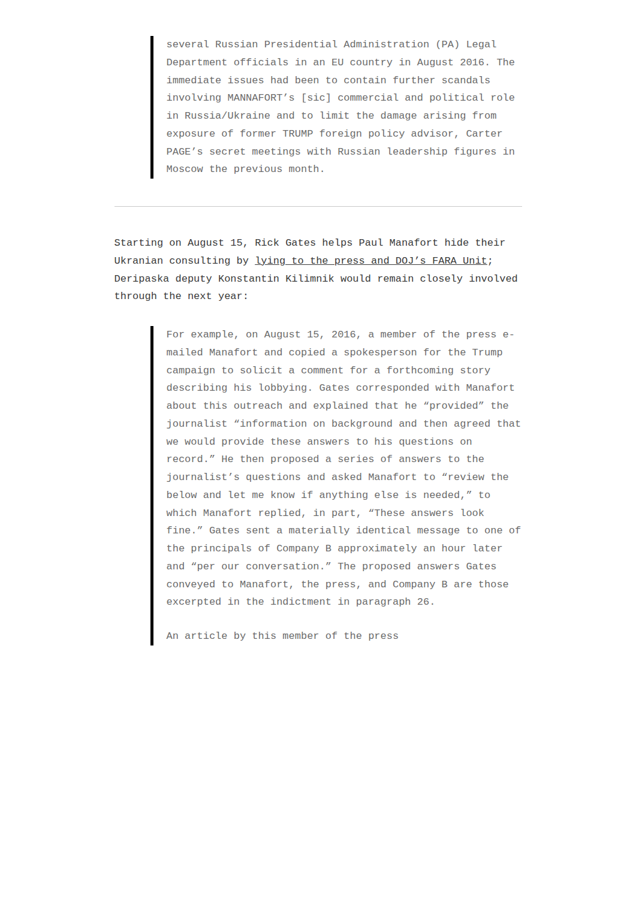several Russian Presidential Administration (PA) Legal Department officials in an EU country in August 2016. The immediate issues had been to contain further scandals involving MANNAFORT’s [sic] commercial and political role in Russia/Ukraine and to limit the damage arising from exposure of former TRUMP foreign policy advisor, Carter PAGE’s secret meetings with Russian leadership figures in Moscow the previous month.
Starting on August 15, Rick Gates helps Paul Manafort hide their Ukranian consulting by lying to the press and DOJ’s FARA Unit; Deripaska deputy Konstantin Kilimnik would remain closely involved through the next year:
For example, on August 15, 2016, a member of the press e-mailed Manafort and copied a spokesperson for the Trump campaign to solicit a comment for a forthcoming story describing his lobbying. Gates corresponded with Manafort about this outreach and explained that he “provided” the journalist “information on background and then agreed that we would provide these answers to his questions on record.” He then proposed a series of answers to the journalist’s questions and asked Manafort to “review the below and let me know if anything else is needed,” to which Manafort replied, in part, “These answers look fine.” Gates sent a materially identical message to one of the principals of Company B approximately an hour later and “per our conversation.” The proposed answers Gates conveyed to Manafort, the press, and Company B are those excerpted in the indictment in paragraph 26.
An article by this member of the press